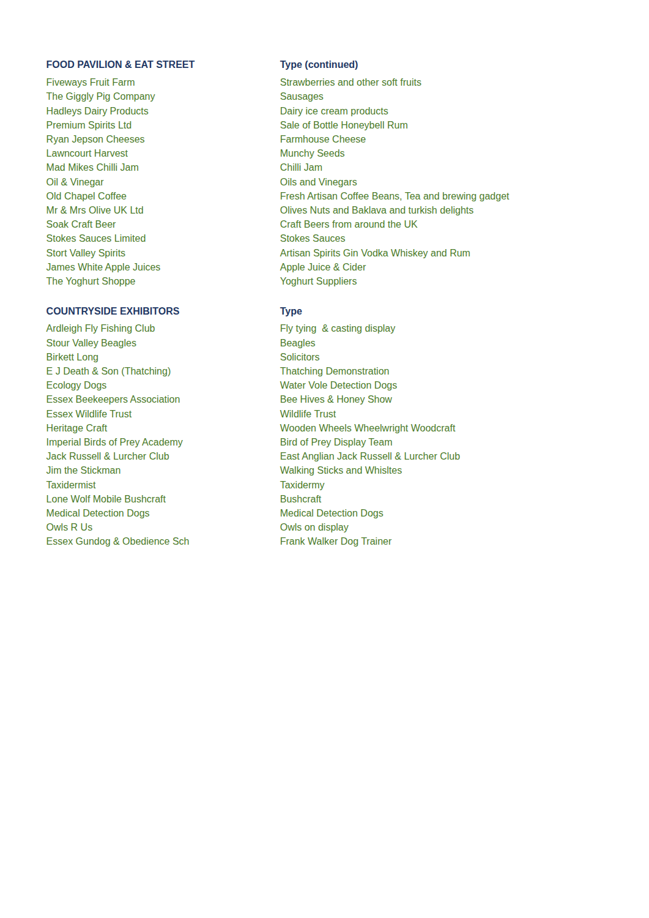| FOOD PAVILION & EAT STREET | Type (continued) |
| --- | --- |
| Fiveways Fruit Farm | Strawberries and other soft fruits |
| The Giggly Pig Company | Sausages |
| Hadleys Dairy Products | Dairy ice cream products |
| Premium Spirits Ltd | Sale of Bottle Honeybell Rum |
| Ryan Jepson Cheeses | Farmhouse Cheese |
| Lawncourt Harvest | Munchy Seeds |
| Mad Mikes Chilli Jam | Chilli Jam |
| Oil & Vinegar | Oils and Vinegars |
| Old Chapel Coffee | Fresh Artisan Coffee Beans, Tea and brewing gadget |
| Mr & Mrs Olive UK Ltd | Olives Nuts and Baklava and turkish delights |
| Soak Craft Beer | Craft Beers from around the UK |
| Stokes Sauces Limited | Stokes Sauces |
| Stort Valley Spirits | Artisan Spirits Gin Vodka Whiskey and Rum |
| James White Apple Juices | Apple Juice & Cider |
| The Yoghurt Shoppe | Yoghurt Suppliers |
| COUNTRYSIDE EXHIBITORS | Type |
| --- | --- |
| Ardleigh Fly Fishing Club | Fly tying & casting display |
| Stour Valley Beagles | Beagles |
| Birkett Long | Solicitors |
| E J Death & Son (Thatching) | Thatching Demonstration |
| Ecology Dogs | Water Vole Detection Dogs |
| Essex Beekeepers Association | Bee Hives & Honey Show |
| Essex Wildlife Trust | Wildlife Trust |
| Heritage Craft | Wooden Wheels Wheelwright Woodcraft |
| Imperial Birds of Prey Academy | Bird of Prey Display Team |
| Jack Russell & Lurcher Club | East Anglian Jack Russell & Lurcher Club |
| Jim the Stickman | Walking Sticks and Whisltes |
| Taxidermist | Taxidermy |
| Lone Wolf Mobile Bushcraft | Bushcraft |
| Medical Detection Dogs | Medical Detection Dogs |
| Owls R Us | Owls on display |
| Essex Gundog & Obedience Sch | Frank Walker Dog Trainer |